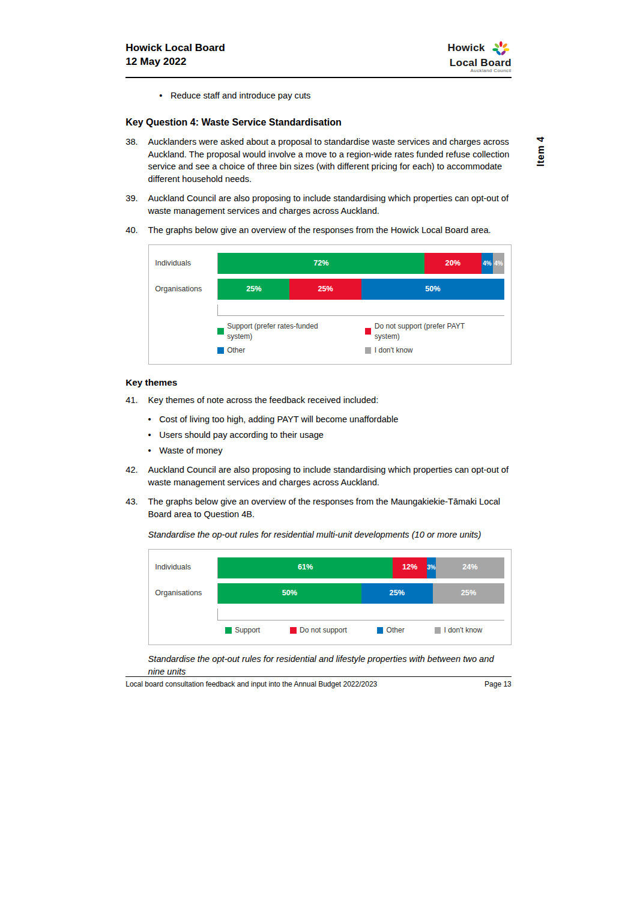Howick Local Board
12 May 2022
Howick
Local Board
Auckland Council
Item 4
Reduce staff and introduce pay cuts
Key Question 4: Waste Service Standardisation
38.
Aucklanders were asked about a proposal to standardise waste services and charges across Auckland. The proposal would involve a move to a region-wide rates funded refuse collection service and see a choice of three bin sizes (with different pricing for each) to accommodate different household needs.
39.
Auckland Council are also proposing to include standardising which properties can opt-out of waste management services and charges across Auckland.
40.
The graphs below give an overview of the responses from the Howick Local Board area.
Individuals
72%
20%
4%
4%
Organisations
25%
25%
50%
Support (prefer rates-funded system)
Do not support (prefer PAYT system)
Other
I don't know
Key themes
41.
Key themes of note across the feedback received included:
Cost of living too high, adding PAYT will become unaffordable
Users should pay according to their usage
Waste of money
42.
Auckland Council are also proposing to include standardising which properties can opt-out of waste management services and charges across Auckland.
43.
The graphs below give an overview of the responses from the Maungakiekie-Tāmaki Local Board area to Question 4B.
Standardise the op-out rules for residential multi-unit developments (10 or more units)
Individuals
61%
12%
3%
24%
Organisations
50%
25%
25%
Support
Do not support
Other
I don't know
Standardise the opt-out rules for residential and lifestyle properties with between two and nine units
Local board consultation feedback and input into the Annual Budget 2022/2023
Page 13